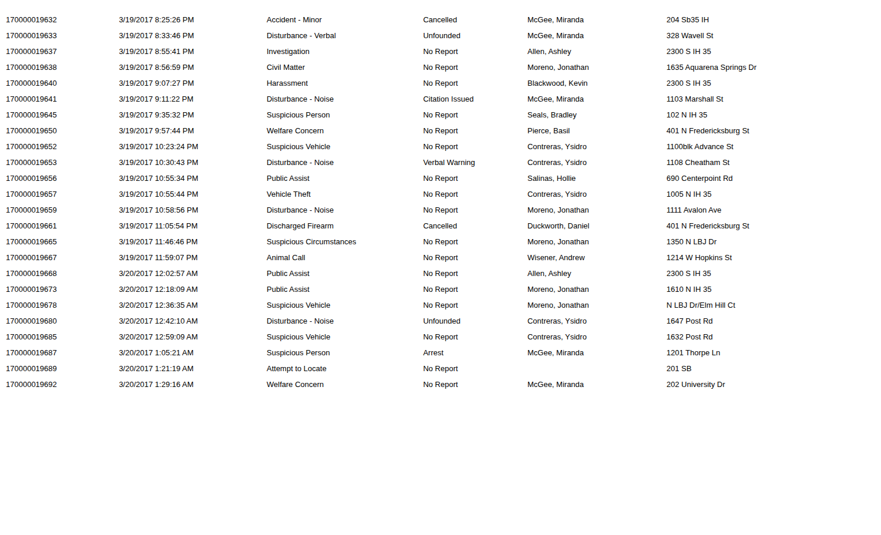| 170000019632 | 3/19/2017 8:25:26 PM | Accident - Minor | Cancelled | McGee, Miranda | 204 Sb35 IH |
| 170000019633 | 3/19/2017 8:33:46 PM | Disturbance - Verbal | Unfounded | McGee, Miranda | 328 Wavell St |
| 170000019637 | 3/19/2017 8:55:41 PM | Investigation | No Report | Allen, Ashley | 2300 S IH 35 |
| 170000019638 | 3/19/2017 8:56:59 PM | Civil Matter | No Report | Moreno, Jonathan | 1635 Aquarena Springs Dr |
| 170000019640 | 3/19/2017 9:07:27 PM | Harassment | No Report | Blackwood, Kevin | 2300 S IH 35 |
| 170000019641 | 3/19/2017 9:11:22 PM | Disturbance - Noise | Citation Issued | McGee, Miranda | 1103 Marshall St |
| 170000019645 | 3/19/2017 9:35:32 PM | Suspicious Person | No Report | Seals, Bradley | 102 N IH 35 |
| 170000019650 | 3/19/2017 9:57:44 PM | Welfare Concern | No Report | Pierce, Basil | 401 N Fredericksburg St |
| 170000019652 | 3/19/2017 10:23:24 PM | Suspicious Vehicle | No Report | Contreras, Ysidro | 1100blk Advance St |
| 170000019653 | 3/19/2017 10:30:43 PM | Disturbance - Noise | Verbal Warning | Contreras, Ysidro | 1108 Cheatham St |
| 170000019656 | 3/19/2017 10:55:34 PM | Public Assist | No Report | Salinas, Hollie | 690 Centerpoint Rd |
| 170000019657 | 3/19/2017 10:55:44 PM | Vehicle Theft | No Report | Contreras, Ysidro | 1005 N IH 35 |
| 170000019659 | 3/19/2017 10:58:56 PM | Disturbance - Noise | No Report | Moreno, Jonathan | 1111 Avalon Ave |
| 170000019661 | 3/19/2017 11:05:54 PM | Discharged Firearm | Cancelled | Duckworth, Daniel | 401 N Fredericksburg St |
| 170000019665 | 3/19/2017 11:46:46 PM | Suspicious Circumstances | No Report | Moreno, Jonathan | 1350 N LBJ Dr |
| 170000019667 | 3/19/2017 11:59:07 PM | Animal Call | No Report | Wisener, Andrew | 1214 W Hopkins St |
| 170000019668 | 3/20/2017 12:02:57 AM | Public Assist | No Report | Allen, Ashley | 2300 S IH 35 |
| 170000019673 | 3/20/2017 12:18:09 AM | Public Assist | No Report | Moreno, Jonathan | 1610 N IH 35 |
| 170000019678 | 3/20/2017 12:36:35 AM | Suspicious Vehicle | No Report | Moreno, Jonathan | N LBJ Dr/Elm Hill Ct |
| 170000019680 | 3/20/2017 12:42:10 AM | Disturbance - Noise | Unfounded | Contreras, Ysidro | 1647 Post Rd |
| 170000019685 | 3/20/2017 12:59:09 AM | Suspicious Vehicle | No Report | Contreras, Ysidro | 1632 Post Rd |
| 170000019687 | 3/20/2017 1:05:21 AM | Suspicious Person | Arrest | McGee, Miranda | 1201 Thorpe Ln |
| 170000019689 | 3/20/2017 1:21:19 AM | Attempt to Locate | No Report | | 201 SB |
| 170000019692 | 3/20/2017 1:29:16 AM | Welfare Concern | No Report | McGee, Miranda | 202 University Dr |